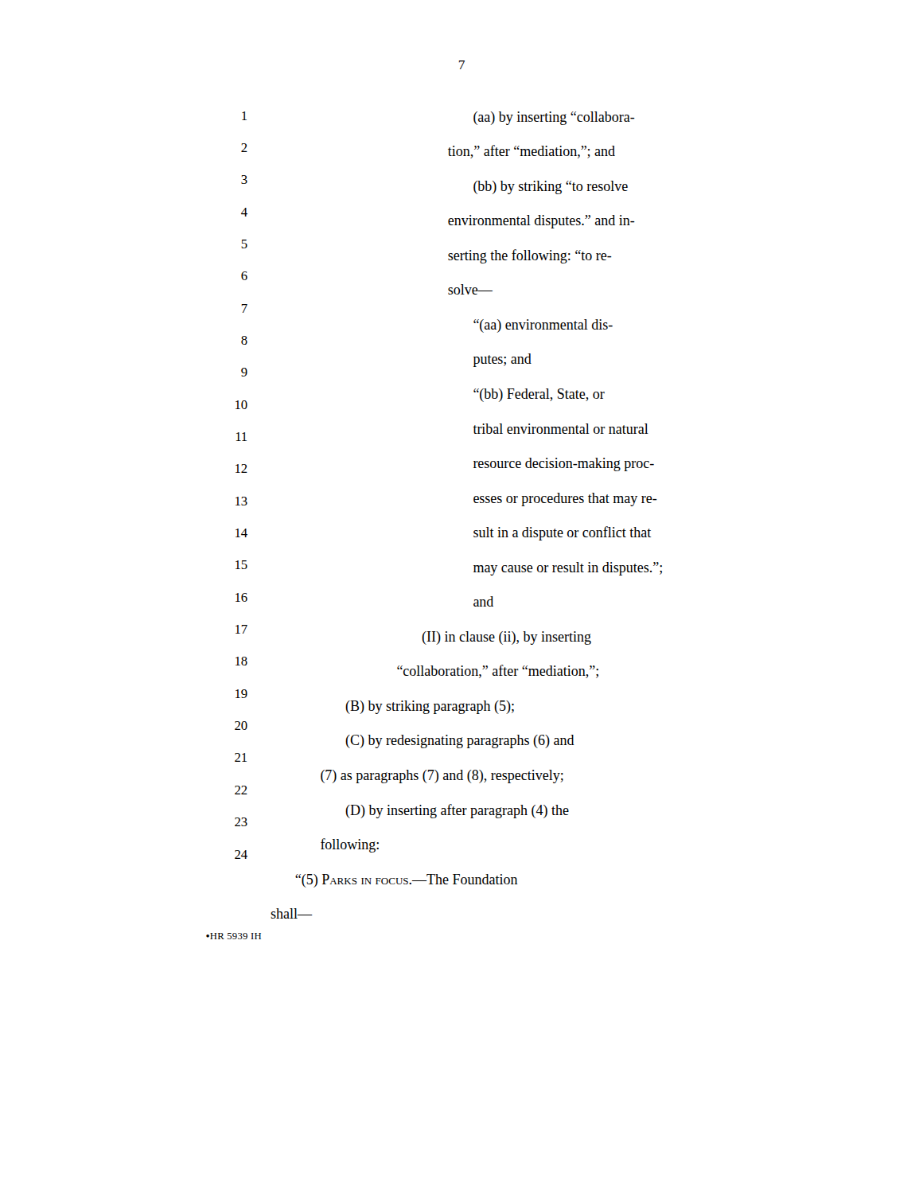7
| 1 2 3 4 5 6 7 8 9 10 11 12 13 14 15 16 17 18 19 20 21 22 23 24 | (aa) by inserting “collabora- tion,” after “mediation,”; and (bb) by striking “to resolve environmental disputes.” and in- serting the following: “to re- solve— “(aa) environmental dis- putes; and “(bb) Federal, State, or tribal environmental or natural resource decision-making proc- esses or procedures that may re- sult in a dispute or conflict that may cause or result in disputes.”; and (II) in clause (ii), by inserting “collaboration,” after “mediation,”; (B) by striking paragraph (5); (C) by redesignating paragraphs (6) and (7) as paragraphs (7) and (8), respectively; (D) by inserting after paragraph (4) the following: “(5) Parks in focus. —The Foundation shall— |
•HR 5939 IH